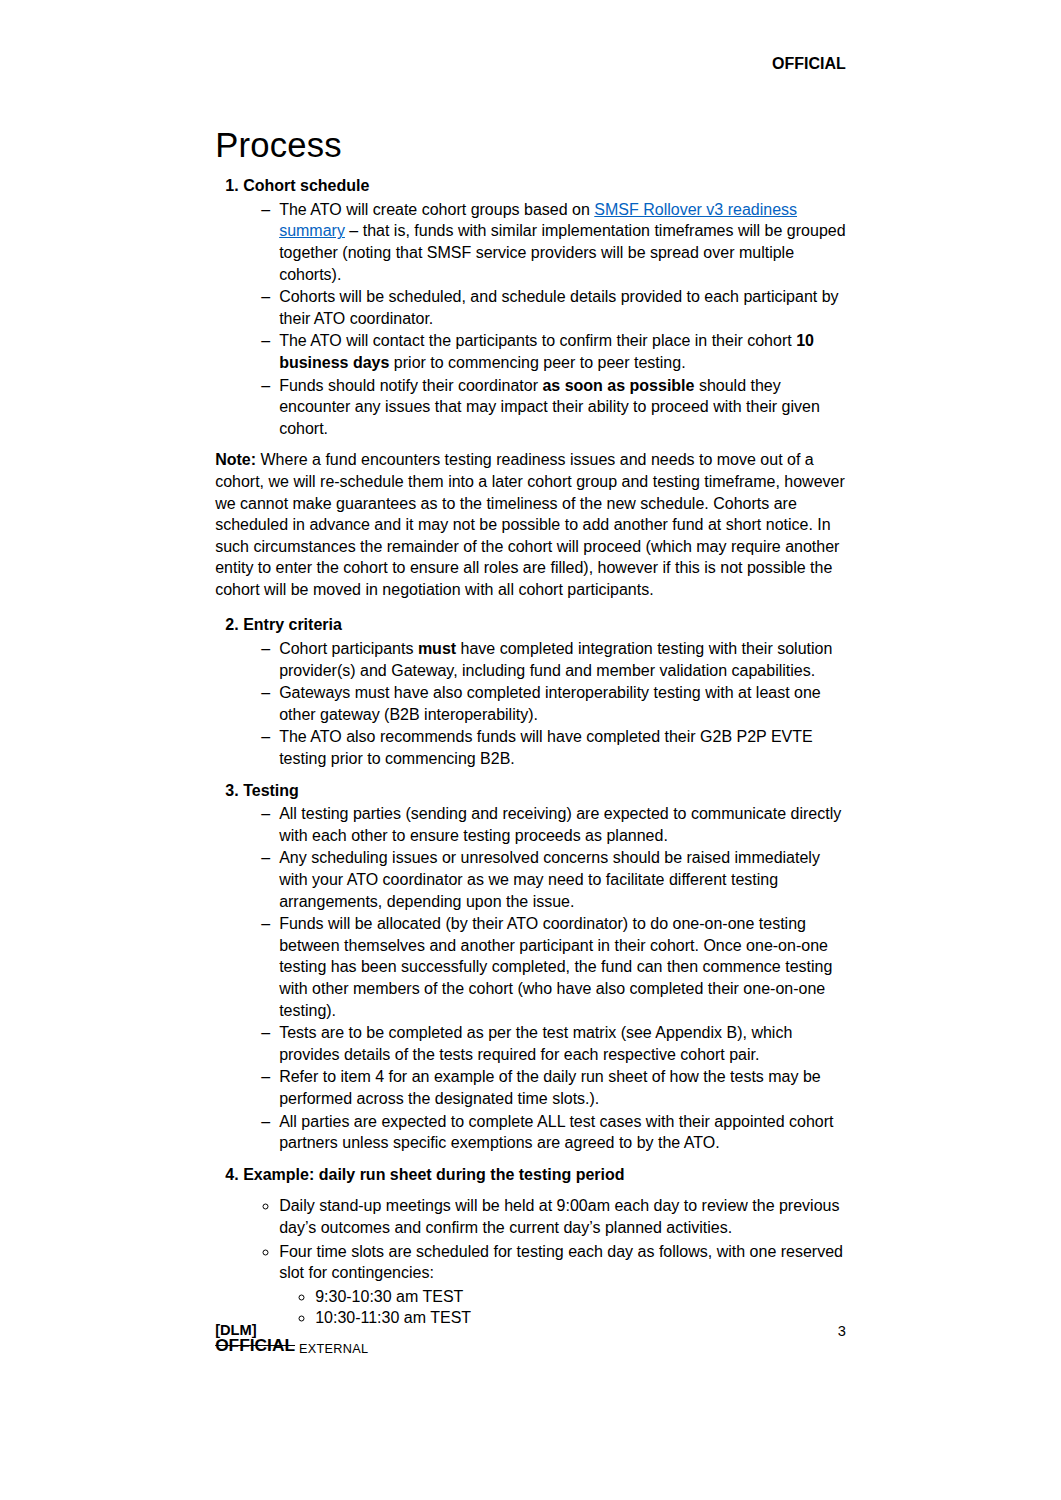OFFICIAL
Process
Cohort schedule
The ATO will create cohort groups based on SMSF Rollover v3 readiness summary – that is, funds with similar implementation timeframes will be grouped together (noting that SMSF service providers will be spread over multiple cohorts).
Cohorts will be scheduled, and schedule details provided to each participant by their ATO coordinator.
The ATO will contact the participants to confirm their place in their cohort 10 business days prior to commencing peer to peer testing.
Funds should notify their coordinator as soon as possible should they encounter any issues that may impact their ability to proceed with their given cohort.
Note: Where a fund encounters testing readiness issues and needs to move out of a cohort, we will re-schedule them into a later cohort group and testing timeframe, however we cannot make guarantees as to the timeliness of the new schedule. Cohorts are scheduled in advance and it may not be possible to add another fund at short notice. In such circumstances the remainder of the cohort will proceed (which may require another entity to enter the cohort to ensure all roles are filled), however if this is not possible the cohort will be moved in negotiation with all cohort participants.
Entry criteria
Cohort participants must have completed integration testing with their solution provider(s) and Gateway, including fund and member validation capabilities.
Gateways must have also completed interoperability testing with at least one other gateway (B2B interoperability).
The ATO also recommends funds will have completed their G2B P2P EVTE testing prior to commencing B2B.
Testing
All testing parties (sending and receiving) are expected to communicate directly with each other to ensure testing proceeds as planned.
Any scheduling issues or unresolved concerns should be raised immediately with your ATO coordinator as we may need to facilitate different testing arrangements, depending upon the issue.
Funds will be allocated (by their ATO coordinator) to do one-on-one testing between themselves and another participant in their cohort. Once one-on-one testing has been successfully completed, the fund can then commence testing with other members of the cohort (who have also completed their one-on-one testing).
Tests are to be completed as per the test matrix (see Appendix B), which provides details of the tests required for each respective cohort pair.
Refer to item 4 for an example of the daily run sheet of how the tests may be performed across the designated time slots.).
All parties are expected to complete ALL test cases with their appointed cohort partners unless specific exemptions are agreed to by the ATO.
Example: daily run sheet during the testing period
Daily stand-up meetings will be held at 9:00am each day to review the previous day’s outcomes and confirm the current day’s planned activities.
Four time slots are scheduled for testing each day as follows, with one reserved slot for contingencies:
9:30-10:30 am TEST
10:30-11:30 am TEST
[DLM]
OFFICIAL EXTERNAL
3